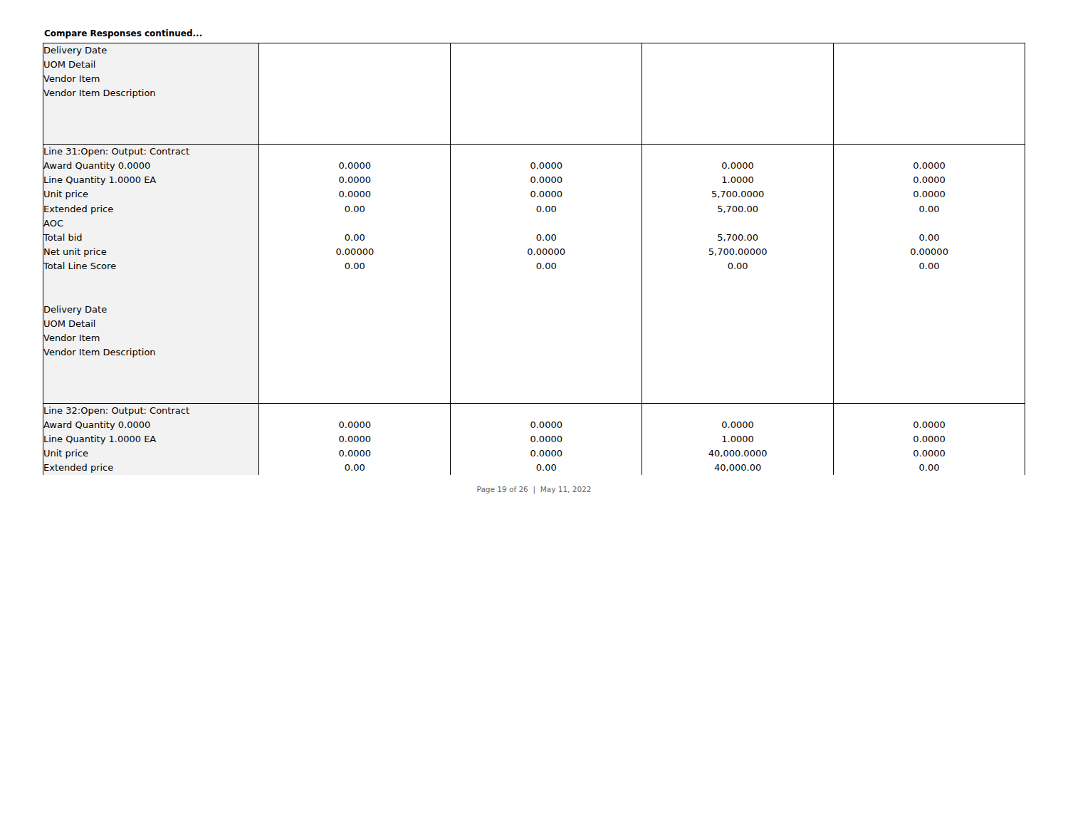Compare Responses continued...
| Delivery Date UOM Detail Vendor Item Vendor Item Description | | | | |
| Line 31:Open: Output: Contract Award Quantity 0.0000 Line Quantity 1.0000 EA Unit price Extended price AOC Total bid Net unit price Total Line Score Delivery Date UOM Detail Vendor Item Vendor Item Description | 0.0000 0.0000 0.0000 0.00 0.00 0.00000 0.00 | 0.0000 0.0000 0.0000 0.00 0.00 0.00000 0.00 | 0.0000 1.0000 5,700.0000 5,700.00 5,700.00 5,700.00000 0.00 | 0.0000 0.0000 0.0000 0.00 0.00 0.00000 0.00 |
| Line 32:Open: Output: Contract Award Quantity 0.0000 Line Quantity 1.0000 EA Unit price Extended price | 0.0000 0.0000 0.0000 0.00 | 0.0000 0.0000 0.0000 0.00 | 0.0000 1.0000 40,000.0000 40,000.00 | 0.0000 0.0000 0.0000 0.00 |
Page 19 of 26 | May 11, 2022